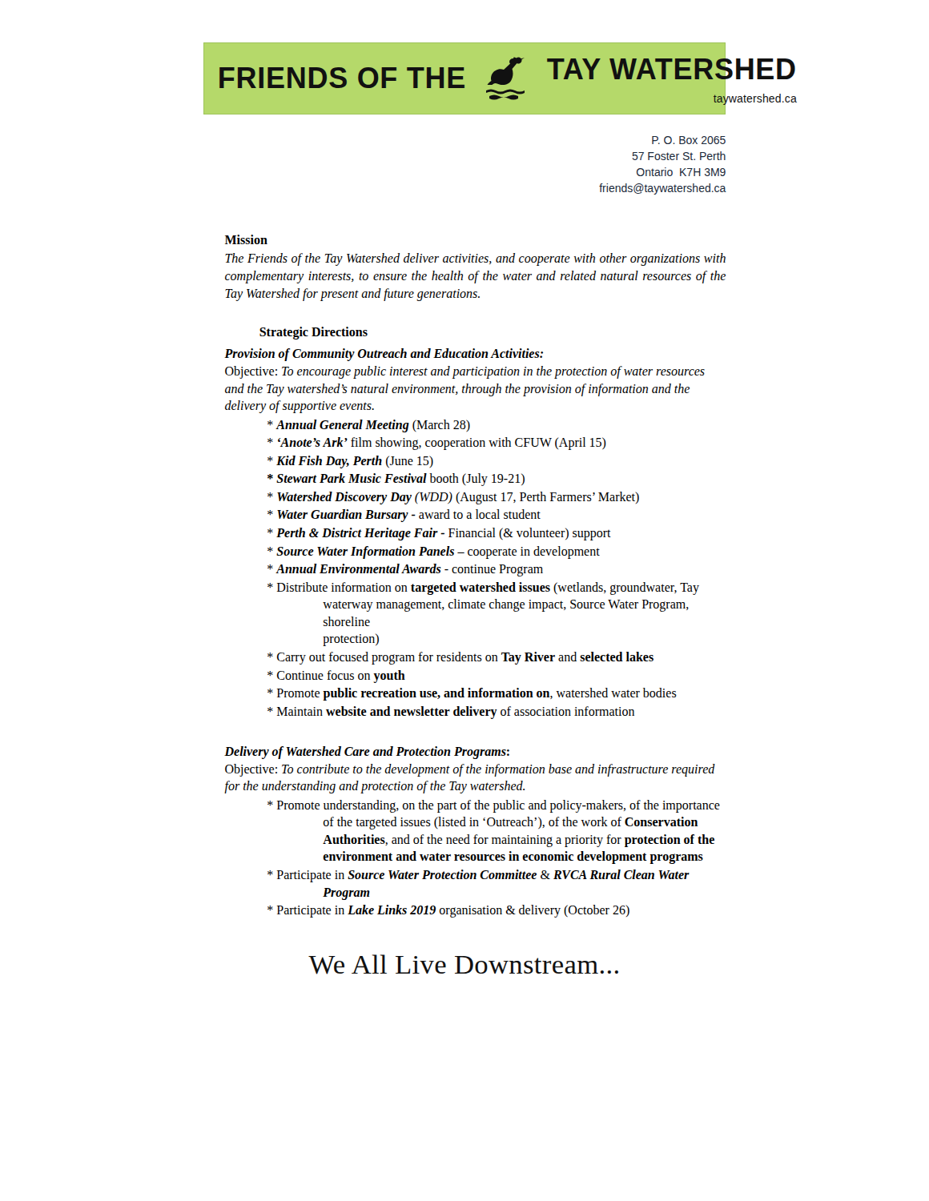FRIENDS OF THE
TAY WATERSHED
taywatershed.ca
P. O. Box 2065
57 Foster St. Perth
Ontario K7H 3M9
friends@taywatershed.ca
Mission
The Friends of the Tay Watershed deliver activities, and cooperate with other organizations with complementary interests, to ensure the health of the water and related natural resources of the Tay Watershed for present and future generations.
Strategic Directions
Provision of Community Outreach and Education Activities:
Objective: To encourage public interest and participation in the protection of water resources and the Tay watershed’s natural environment, through the provision of information and the delivery of supportive events.
* Annual General Meeting (March 28)
* ‘Anote’s Ark’ film showing, cooperation with CFUW (April 15)
* Kid Fish Day, Perth (June 15)
* Stewart Park Music Festival booth (July 19-21)
* Watershed Discovery Day (WDD) (August 17, Perth Farmers’ Market)
* Water Guardian Bursary - award to a local student
* Perth & District Heritage Fair - Financial (& volunteer) support
* Source Water Information Panels – cooperate in development
* Annual Environmental Awards - continue Program
* Distribute information on targeted watershed issues (wetlands, groundwater, Tay waterway management, climate change impact, Source Water Program, shoreline protection)
* Carry out focused program for residents on Tay River and selected lakes
* Continue focus on youth
* Promote public recreation use, and information on, watershed water bodies
* Maintain website and newsletter delivery of association information
Delivery of Watershed Care and Protection Programs:
Objective: To contribute to the development of the information base and infrastructure required for the understanding and protection of the Tay watershed.
* Promote understanding, on the part of the public and policy-makers, of the importance of the targeted issues (listed in ‘Outreach’), of the work of Conservation Authorities, and of the need for maintaining a priority for protection of the environment and water resources in economic development programs
* Participate in Source Water Protection Committee & RVCA Rural Clean Water Program
* Participate in Lake Links 2019 organisation & delivery (October 26)
We All Live Downstream...